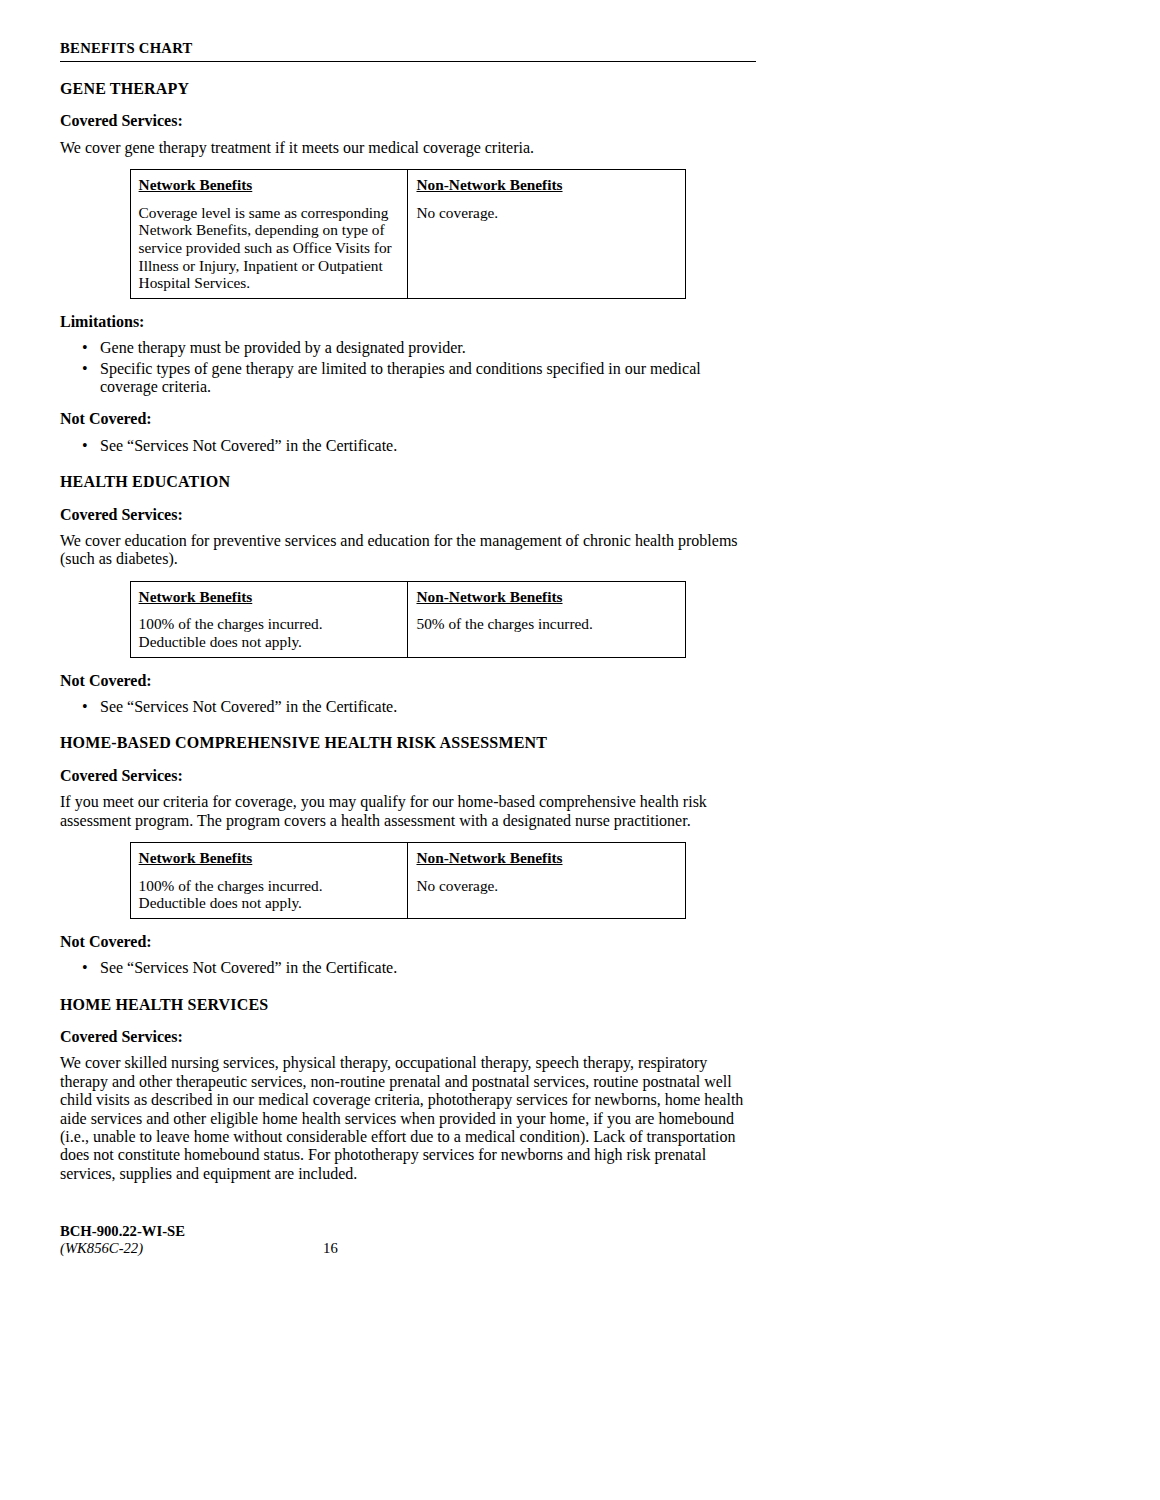BENEFITS CHART
GENE THERAPY
Covered Services:
We cover gene therapy treatment if it meets our medical coverage criteria.
| Network Benefits Coverage level is same as corresponding Network Benefits, depending on type of service provided such as Office Visits for Illness or Injury, Inpatient or Outpatient Hospital Services. | Non-Network Benefits No coverage. |
Limitations:
Gene therapy must be provided by a designated provider.
Specific types of gene therapy are limited to therapies and conditions specified in our medical coverage criteria.
Not Covered:
See “Services Not Covered” in the Certificate.
HEALTH EDUCATION
Covered Services:
We cover education for preventive services and education for the management of chronic health problems (such as diabetes).
| Network Benefits 100% of the charges incurred. Deductible does not apply. | Non-Network Benefits 50% of the charges incurred. |
Not Covered:
See “Services Not Covered” in the Certificate.
HOME-BASED COMPREHENSIVE HEALTH RISK ASSESSMENT
Covered Services:
If you meet our criteria for coverage, you may qualify for our home-based comprehensive health risk assessment program. The program covers a health assessment with a designated nurse practitioner.
| Network Benefits 100% of the charges incurred. Deductible does not apply. | Non-Network Benefits No coverage. |
Not Covered:
See “Services Not Covered” in the Certificate.
HOME HEALTH SERVICES
Covered Services:
We cover skilled nursing services, physical therapy, occupational therapy, speech therapy, respiratory therapy and other therapeutic services, non-routine prenatal and postnatal services, routine postnatal well child visits as described in our medical coverage criteria, phototherapy services for newborns, home health aide services and other eligible home health services when provided in your home, if you are homebound (i.e., unable to leave home without considerable effort due to a medical condition). Lack of transportation does not constitute homebound status. For phototherapy services for newborns and high risk prenatal services, supplies and equipment are included.
BCH-900.22-WI-SE
(WK856C-22) 16